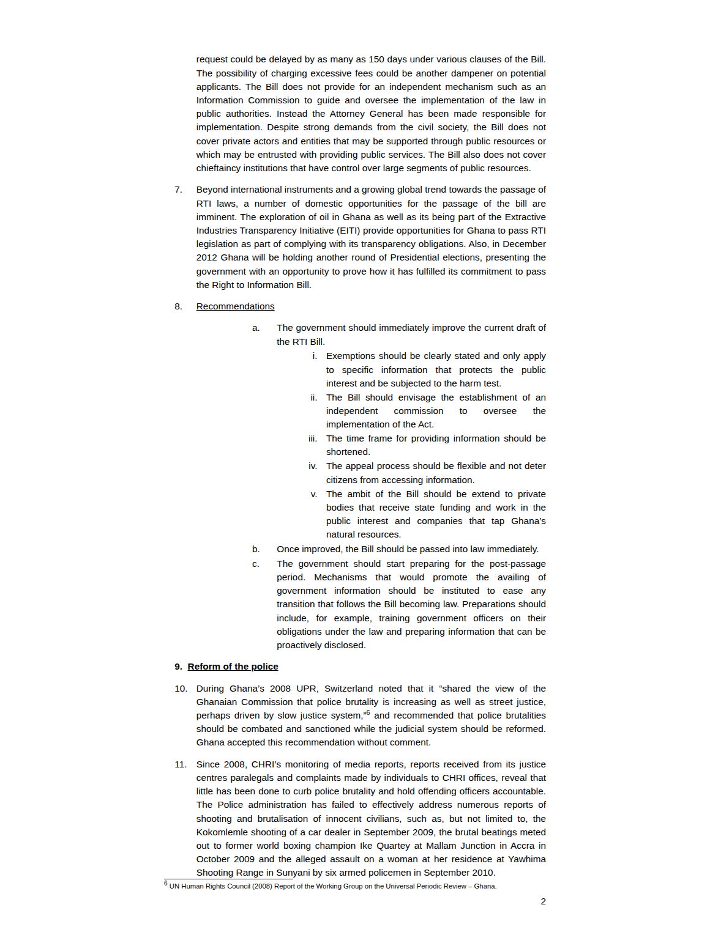request could be delayed by as many as 150 days under various clauses of the Bill. The possibility of charging excessive fees could be another dampener on potential applicants. The Bill does not provide for an independent mechanism such as an Information Commission to guide and oversee the implementation of the law in public authorities. Instead the Attorney General has been made responsible for implementation. Despite strong demands from the civil society, the Bill does not cover private actors and entities that may be supported through public resources or which may be entrusted with providing public services. The Bill also does not cover chieftaincy institutions that have control over large segments of public resources.
7. Beyond international instruments and a growing global trend towards the passage of RTI laws, a number of domestic opportunities for the passage of the bill are imminent. The exploration of oil in Ghana as well as its being part of the Extractive Industries Transparency Initiative (EITI) provide opportunities for Ghana to pass RTI legislation as part of complying with its transparency obligations. Also, in December 2012 Ghana will be holding another round of Presidential elections, presenting the government with an opportunity to prove how it has fulfilled its commitment to pass the Right to Information Bill.
8. Recommendations
a. The government should immediately improve the current draft of the RTI Bill.
i. Exemptions should be clearly stated and only apply to specific information that protects the public interest and be subjected to the harm test.
ii. The Bill should envisage the establishment of an independent commission to oversee the implementation of the Act.
iii. The time frame for providing information should be shortened.
iv. The appeal process should be flexible and not deter citizens from accessing information.
v. The ambit of the Bill should be extend to private bodies that receive state funding and work in the public interest and companies that tap Ghana’s natural resources.
b. Once improved, the Bill should be passed into law immediately.
c. The government should start preparing for the post-passage period. Mechanisms that would promote the availing of government information should be instituted to ease any transition that follows the Bill becoming law. Preparations should include, for example, training government officers on their obligations under the law and preparing information that can be proactively disclosed.
9. Reform of the police
10. During Ghana’s 2008 UPR, Switzerland noted that it “shared the view of the Ghanaian Commission that police brutality is increasing as well as street justice, perhaps driven by slow justice system,”6 and recommended that police brutalities should be combated and sanctioned while the judicial system should be reformed. Ghana accepted this recommendation without comment.
11. Since 2008, CHRI’s monitoring of media reports, reports received from its justice centres paralegals and complaints made by individuals to CHRI offices, reveal that little has been done to curb police brutality and hold offending officers accountable. The Police administration has failed to effectively address numerous reports of shooting and brutalisation of innocent civilians, such as, but not limited to, the Kokomlemle shooting of a car dealer in September 2009, the brutal beatings meted out to former world boxing champion Ike Quartey at Mallam Junction in Accra in October 2009 and the alleged assault on a woman at her residence at Yawhima Shooting Range in Sunyani by six armed policemen in September 2010.
6 UN Human Rights Council (2008) Report of the Working Group on the Universal Periodic Review – Ghana.
2